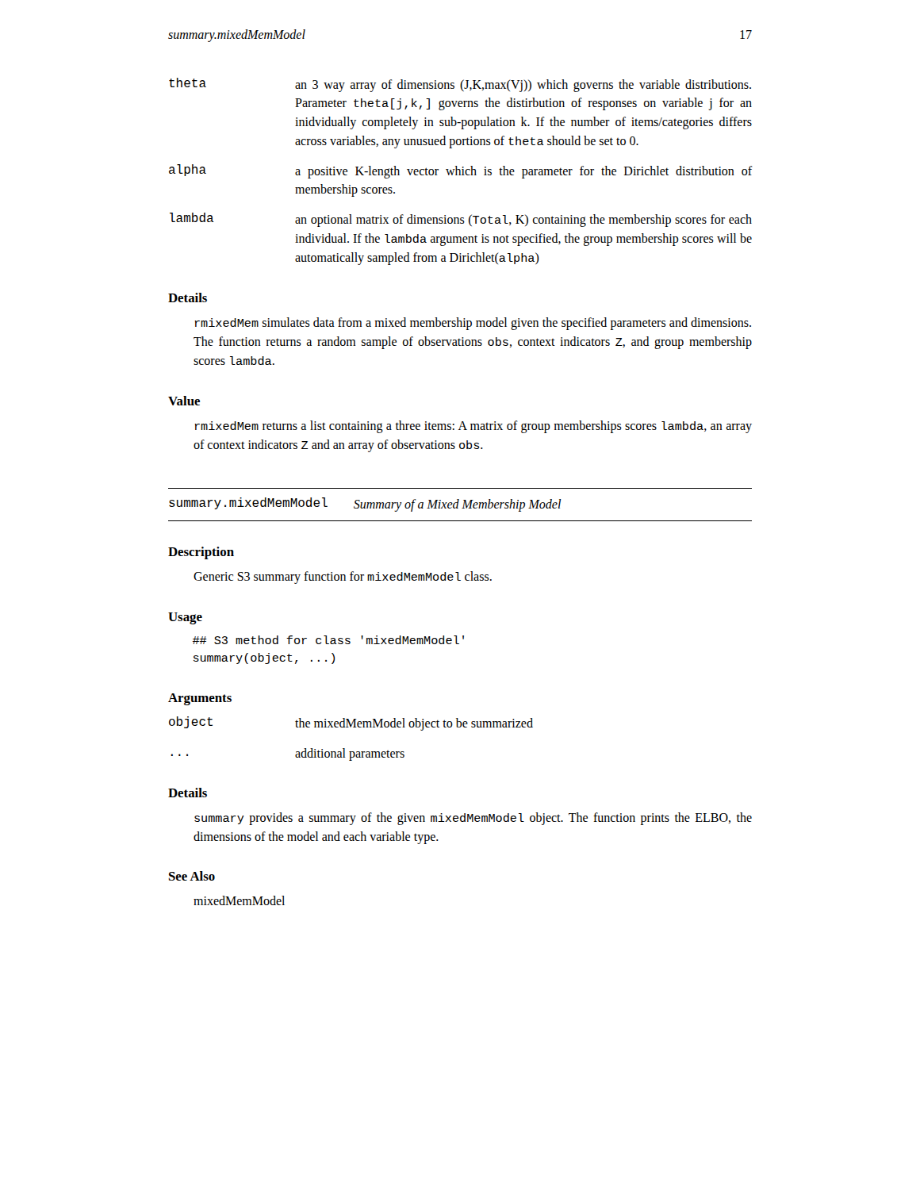summary.mixedMemModel 17
theta
an 3 way array of dimensions (J,K,max(Vj)) which governs the variable distributions. Parameter theta[j,k,] governs the distirbution of responses on variable j for an inidvidually completely in sub-population k. If the number of items/categories differs across variables, any unusued portions of theta should be set to 0.
alpha
a positive K-length vector which is the parameter for the Dirichlet distribution of membership scores.
lambda
an optional matrix of dimensions (Total, K) containing the membership scores for each individual. If the lambda argument is not specified, the group membership scores will be automatically sampled from a Dirichlet(alpha)
Details
rmixedMem simulates data from a mixed membership model given the specified parameters and dimensions. The function returns a random sample of observations obs, context indicators Z, and group membership scores lambda.
Value
rmixedMem returns a list containing a three items: A matrix of group memberships scores lambda, an array of context indicators Z and an array of observations obs.
summary.mixedMemModel Summary of a Mixed Membership Model
Description
Generic S3 summary function for mixedMemModel class.
Usage
## S3 method for class 'mixedMemModel'
summary(object, ...)
Arguments
object
the mixedMemModel object to be summarized
...
additional parameters
Details
summary provides a summary of the given mixedMemModel object. The function prints the ELBO, the dimensions of the model and each variable type.
See Also
mixedMemModel